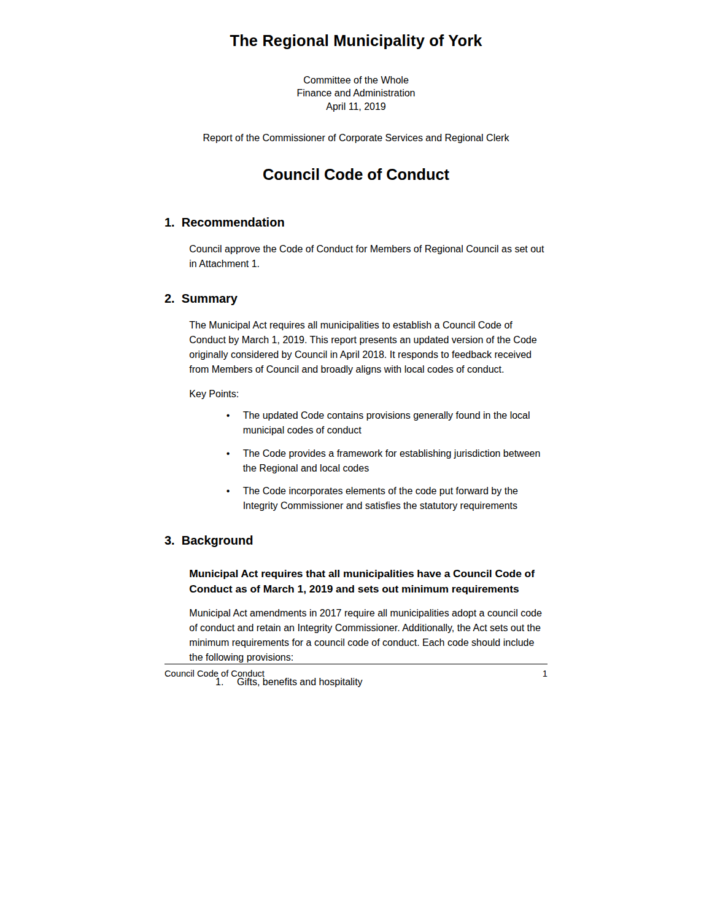The Regional Municipality of York
Committee of the Whole
Finance and Administration
April 11, 2019
Report of the Commissioner of Corporate Services and Regional Clerk
Council Code of Conduct
1. Recommendation
Council approve the Code of Conduct for Members of Regional Council as set out in Attachment 1.
2. Summary
The Municipal Act requires all municipalities to establish a Council Code of Conduct by March 1, 2019. This report presents an updated version of the Code originally considered by Council in April 2018. It responds to feedback received from Members of Council and broadly aligns with local codes of conduct.
Key Points:
The updated Code contains provisions generally found in the local municipal codes of conduct
The Code provides a framework for establishing jurisdiction between the Regional and local codes
The Code incorporates elements of the code put forward by the Integrity Commissioner and satisfies the statutory requirements
3. Background
Municipal Act requires that all municipalities have a Council Code of Conduct as of March 1, 2019 and sets out minimum requirements
Municipal Act amendments in 2017 require all municipalities adopt a council code of conduct and retain an Integrity Commissioner. Additionally, the Act sets out the minimum requirements for a council code of conduct. Each code should include the following provisions:
Gifts, benefits and hospitality
Council Code of Conduct 1